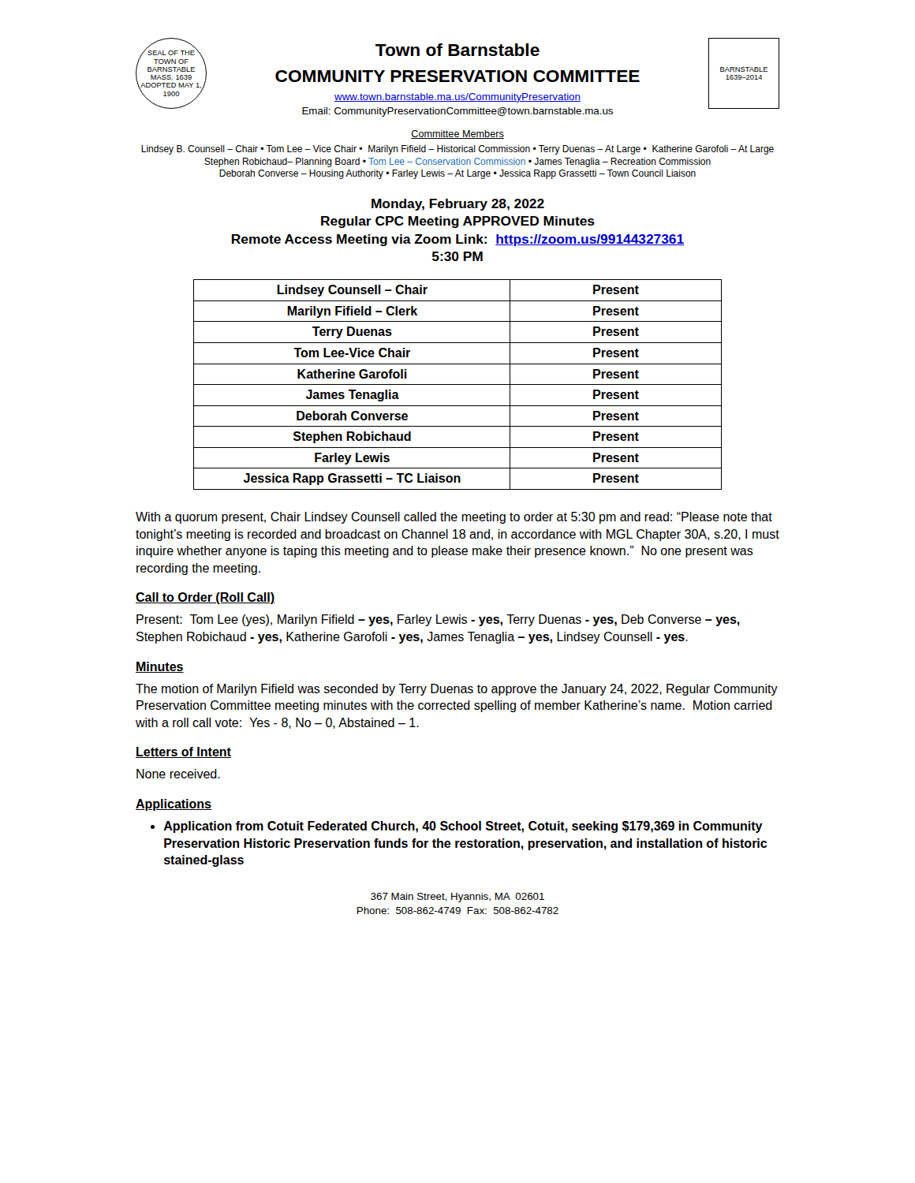SEAL OF THE TOWN OF BARNSTABLE MASS. 1639 ADOPTED MAY 1, 1900
BARNSTABLE 1639–2014
Town of Barnstable
COMMUNITY PRESERVATION COMMITTEE
www.town.barnstable.ma.us/CommunityPreservation
Email: CommunityPreservationCommittee@town.barnstable.ma.us
Committee Members
Lindsey B. Counsell – Chair • Tom Lee – Vice Chair • Marilyn Fifield – Historical Commission • Terry Duenas – At Large • Katherine Garofoli – At Large
Stephen Robichaud– Planning Board • Tom Lee – Conservation Commission • James Tenaglia – Recreation Commission
Deborah Converse – Housing Authority • Farley Lewis – At Large • Jessica Rapp Grassetti – Town Council Liaison
Monday, February 28, 2022
Regular CPC Meeting APPROVED Minutes
Remote Access Meeting via Zoom Link: https://zoom.us/99144327361
5:30 PM
| Lindsey Counsell – Chair | Present |
| Marilyn Fifield – Clerk | Present |
| Terry Duenas | Present |
| Tom Lee-Vice Chair | Present |
| Katherine Garofoli | Present |
| James Tenaglia | Present |
| Deborah Converse | Present |
| Stephen Robichaud | Present |
| Farley Lewis | Present |
| Jessica Rapp Grassetti – TC Liaison | Present |
With a quorum present, Chair Lindsey Counsell called the meeting to order at 5:30 pm and read: “Please note that tonight’s meeting is recorded and broadcast on Channel 18 and, in accordance with MGL Chapter 30A, s.20, I must inquire whether anyone is taping this meeting and to please make their presence known.” No one present was recording the meeting.
Call to Order (Roll Call)
Present: Tom Lee (yes), Marilyn Fifield – yes, Farley Lewis - yes, Terry Duenas - yes, Deb Converse – yes, Stephen Robichaud - yes, Katherine Garofoli - yes, James Tenaglia – yes, Lindsey Counsell - yes.
Minutes
The motion of Marilyn Fifield was seconded by Terry Duenas to approve the January 24, 2022, Regular Community Preservation Committee meeting minutes with the corrected spelling of member Katherine’s name. Motion carried with a roll call vote: Yes - 8, No – 0, Abstained – 1.
Letters of Intent
None received.
Applications
Application from Cotuit Federated Church, 40 School Street, Cotuit, seeking $179,369 in Community Preservation Historic Preservation funds for the restoration, preservation, and installation of historic stained-glass
367 Main Street, Hyannis, MA 02601
Phone: 508-862-4749 Fax: 508-862-4782